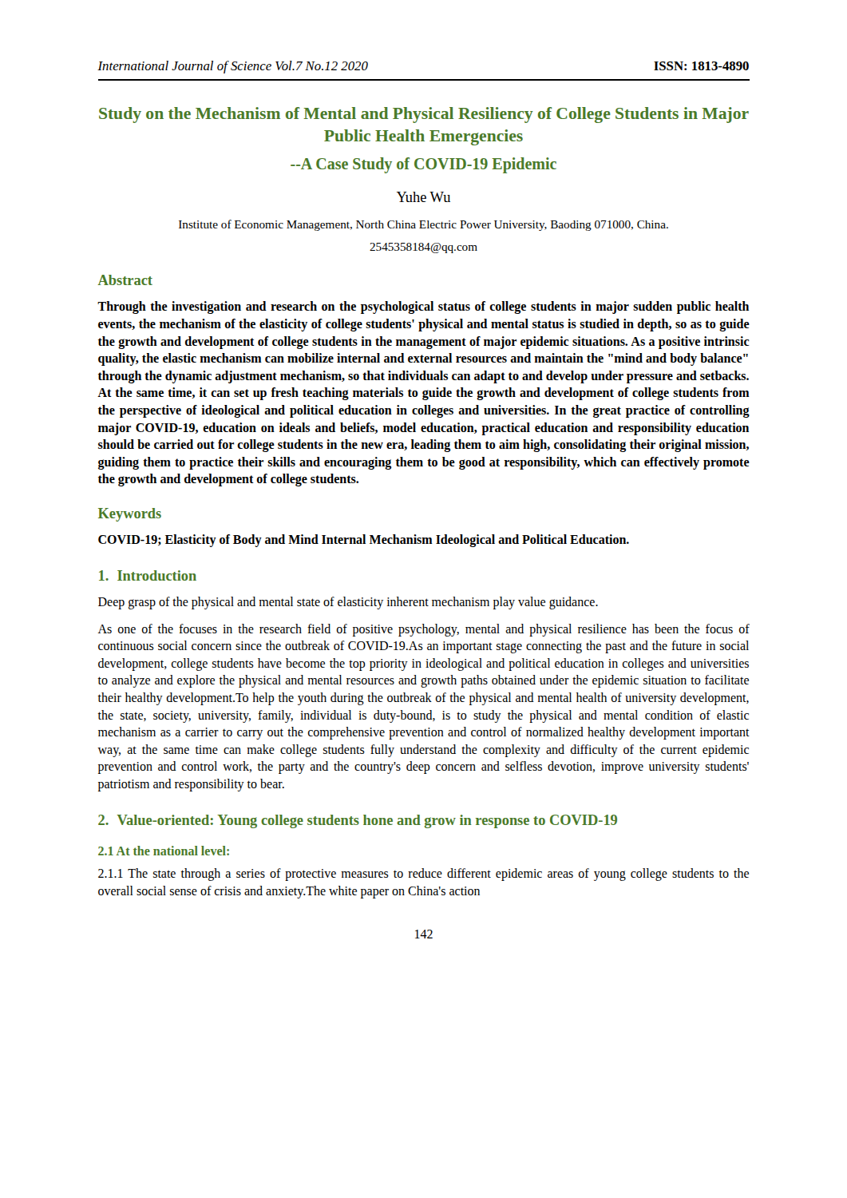International Journal of Science Vol.7 No.12 2020 ISSN: 1813-4890
Study on the Mechanism of Mental and Physical Resiliency of College Students in Major Public Health Emergencies
--A Case Study of COVID-19 Epidemic
Yuhe Wu
Institute of Economic Management, North China Electric Power University, Baoding 071000, China.
2545358184@qq.com
Abstract
Through the investigation and research on the psychological status of college students in major sudden public health events, the mechanism of the elasticity of college students' physical and mental status is studied in depth, so as to guide the growth and development of college students in the management of major epidemic situations. As a positive intrinsic quality, the elastic mechanism can mobilize internal and external resources and maintain the "mind and body balance" through the dynamic adjustment mechanism, so that individuals can adapt to and develop under pressure and setbacks. At the same time, it can set up fresh teaching materials to guide the growth and development of college students from the perspective of ideological and political education in colleges and universities. In the great practice of controlling major COVID-19, education on ideals and beliefs, model education, practical education and responsibility education should be carried out for college students in the new era, leading them to aim high, consolidating their original mission, guiding them to practice their skills and encouraging them to be good at responsibility, which can effectively promote the growth and development of college students.
Keywords
COVID-19; Elasticity of Body and Mind Internal Mechanism Ideological and Political Education.
1. Introduction
Deep grasp of the physical and mental state of elasticity inherent mechanism play value guidance.
As one of the focuses in the research field of positive psychology, mental and physical resilience has been the focus of continuous social concern since the outbreak of COVID-19.As an important stage connecting the past and the future in social development, college students have become the top priority in ideological and political education in colleges and universities to analyze and explore the physical and mental resources and growth paths obtained under the epidemic situation to facilitate their healthy development.To help the youth during the outbreak of the physical and mental health of university development, the state, society, university, family, individual is duty-bound, is to study the physical and mental condition of elastic mechanism as a carrier to carry out the comprehensive prevention and control of normalized healthy development important way, at the same time can make college students fully understand the complexity and difficulty of the current epidemic prevention and control work, the party and the country's deep concern and selfless devotion, improve university students' patriotism and responsibility to bear.
2. Value-oriented: Young college students hone and grow in response to COVID-19
2.1 At the national level:
2.1.1 The state through a series of protective measures to reduce different epidemic areas of young college students to the overall social sense of crisis and anxiety.The white paper on China's action
142